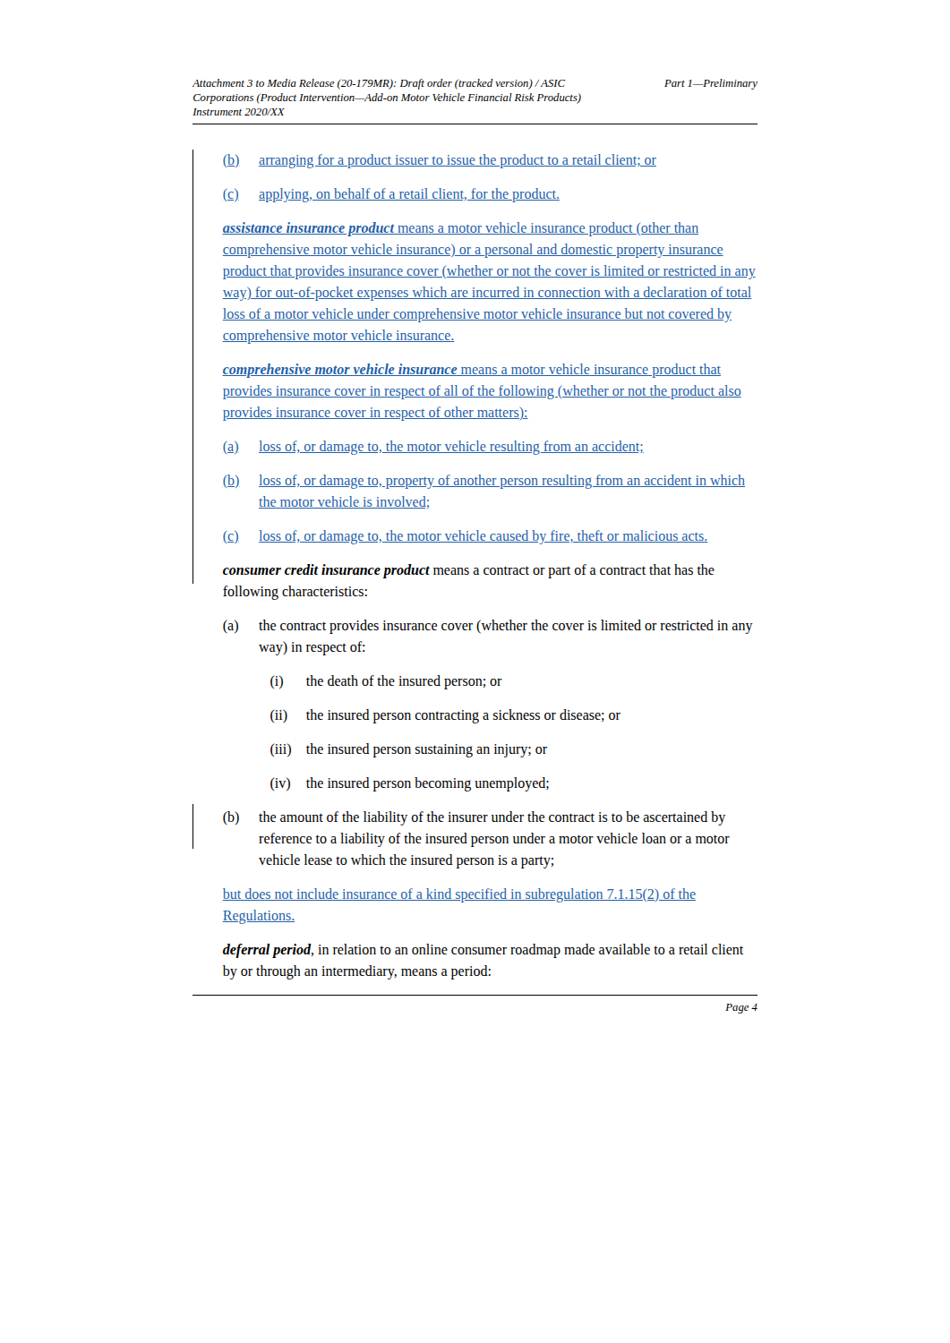Attachment 3 to Media Release (20-179MR): Draft order (tracked version) / ASIC Corporations (Product Intervention—Add-on Motor Vehicle Financial Risk Products) Instrument 2020/XX
Part 1—Preliminary
(b)
arranging for a product issuer to issue the product to a retail client; or
(c)
applying, on behalf of a retail client, for the product.
assistance insurance product means a motor vehicle insurance product (other than comprehensive motor vehicle insurance) or a personal and domestic property insurance product that provides insurance cover (whether or not the cover is limited or restricted in any way) for out-of-pocket expenses which are incurred in connection with a declaration of total loss of a motor vehicle under comprehensive motor vehicle insurance but not covered by comprehensive motor vehicle insurance.
comprehensive motor vehicle insurance means a motor vehicle insurance product that provides insurance cover in respect of all of the following (whether or not the product also provides insurance cover in respect of other matters):
(a)
loss of, or damage to, the motor vehicle resulting from an accident;
(b)
loss of, or damage to, property of another person resulting from an accident in which the motor vehicle is involved;
(c)
loss of, or damage to, the motor vehicle caused by fire, theft or malicious acts.
consumer credit insurance product means a contract or part of a contract that has the following characteristics:
(a)
the contract provides insurance cover (whether the cover is limited or restricted in any way) in respect of:
(i)
the death of the insured person; or
(ii)
the insured person contracting a sickness or disease; or
(iii)
the insured person sustaining an injury; or
(iv)
the insured person becoming unemployed;
(b)
the amount of the liability of the insurer under the contract is to be ascertained by reference to a liability of the insured person under a motor vehicle loan or a motor vehicle lease to which the insured person is a party;
but does not include insurance of a kind specified in subregulation 7.1.15(2) of the Regulations.
deferral period, in relation to an online consumer roadmap made available to a retail client by or through an intermediary, means a period:
Page 4